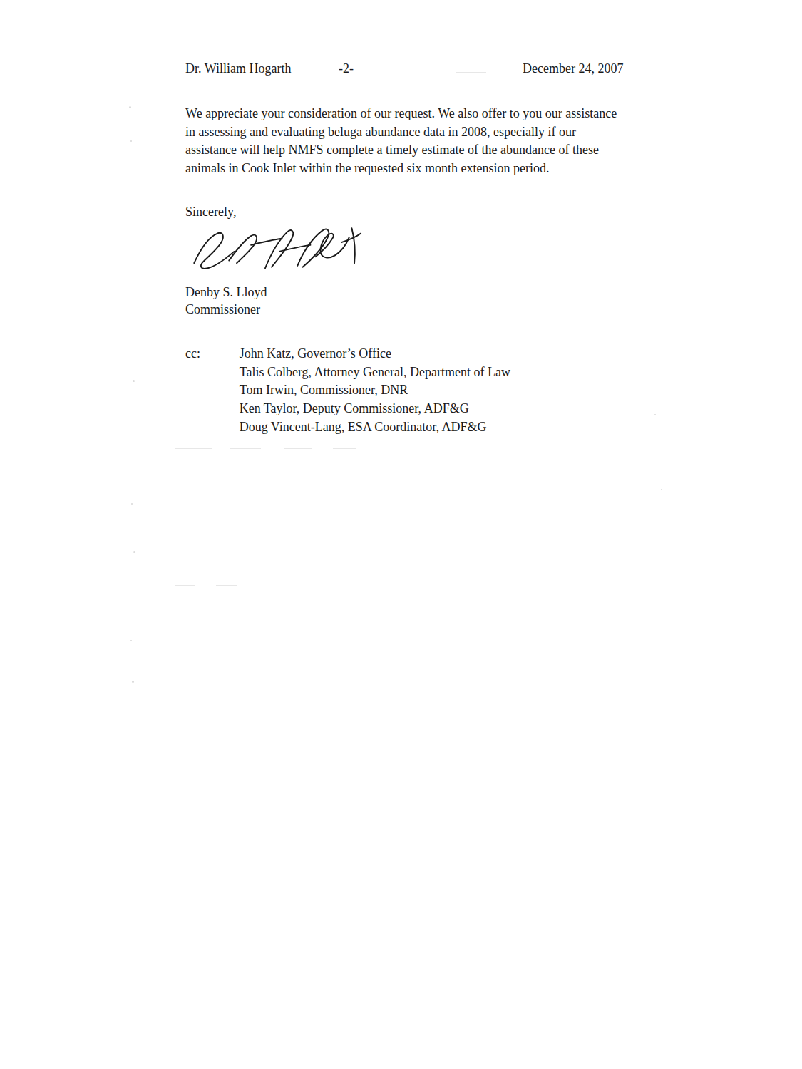Dr. William Hogarth -2- December 24, 2007
We appreciate your consideration of our request. We also offer to you our assistance in assessing and evaluating beluga abundance data in 2008, especially if our assistance will help NMFS complete a timely estimate of the abundance of these animals in Cook Inlet within the requested six month extension period.
Sincerely,
Denby S. Lloyd
Commissioner
cc:
John Katz, Governor’s Office
Talis Colberg, Attorney General, Department of Law
Tom Irwin, Commissioner, DNR
Ken Taylor, Deputy Commissioner, ADF&G
Doug Vincent-Lang, ESA Coordinator, ADF&G